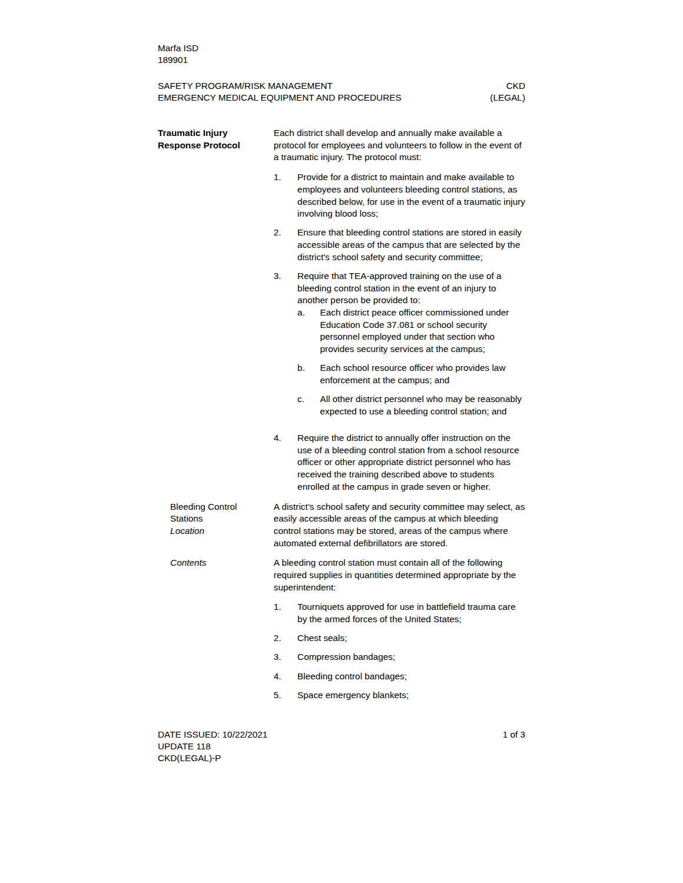Marfa ISD
189901
| SAFETY PROGRAM/RISK MANAGEMENT | CKD |
| EMERGENCY MEDICAL EQUIPMENT AND PROCEDURES | (LEGAL) |
Traumatic Injury
Response Protocol
Each district shall develop and annually make available a protocol for employees and volunteers to follow in the event of a traumatic injury. The protocol must:
| 1. | Provide for a district to maintain and make available to employees and volunteers bleeding control stations, as described below, for use in the event of a traumatic injury involving blood loss; |
| 2. | Ensure that bleeding control stations are stored in easily accessible areas of the campus that are selected by the district's school safety and security committee; |
| 3. | Require that TEA-approved training on the use of a bleeding control station in the event of an injury to another person be provided to: / a. / Each district peace officer commissioned under Education Code 37.081 or school security personnel employed under that section who provides security services at the campus; / / b. / Each school resource officer who provides law enforcement at the campus; and / / c. / All other district personnel who may be reasonably expected to use a bleeding control station; and / |
| 4. | Require the district to annually offer instruction on the use of a bleeding control station from a school resource officer or other appropriate district personnel who has received the training described above to students enrolled at the campus in grade seven or higher. |
Bleeding Control
Stations
Location
A district’s school safety and security committee may select, as easily accessible areas of the campus at which bleeding control stations may be stored, areas of the campus where automated external defibrillators are stored.
Contents
A bleeding control station must contain all of the following required supplies in quantities determined appropriate by the superintendent:
| 1. | Tourniquets approved for use in battlefield trauma care by the armed forces of the United States; |
| 2. | Chest seals; |
| 3. | Compression bandages; |
| 4. | Bleeding control bandages; |
| 5. | Space emergency blankets; |
| DATE ISSUED: 10/22/2021 | 1 of 3 |
| UPDATE 118 | |
| CKD(LEGAL)-P | |